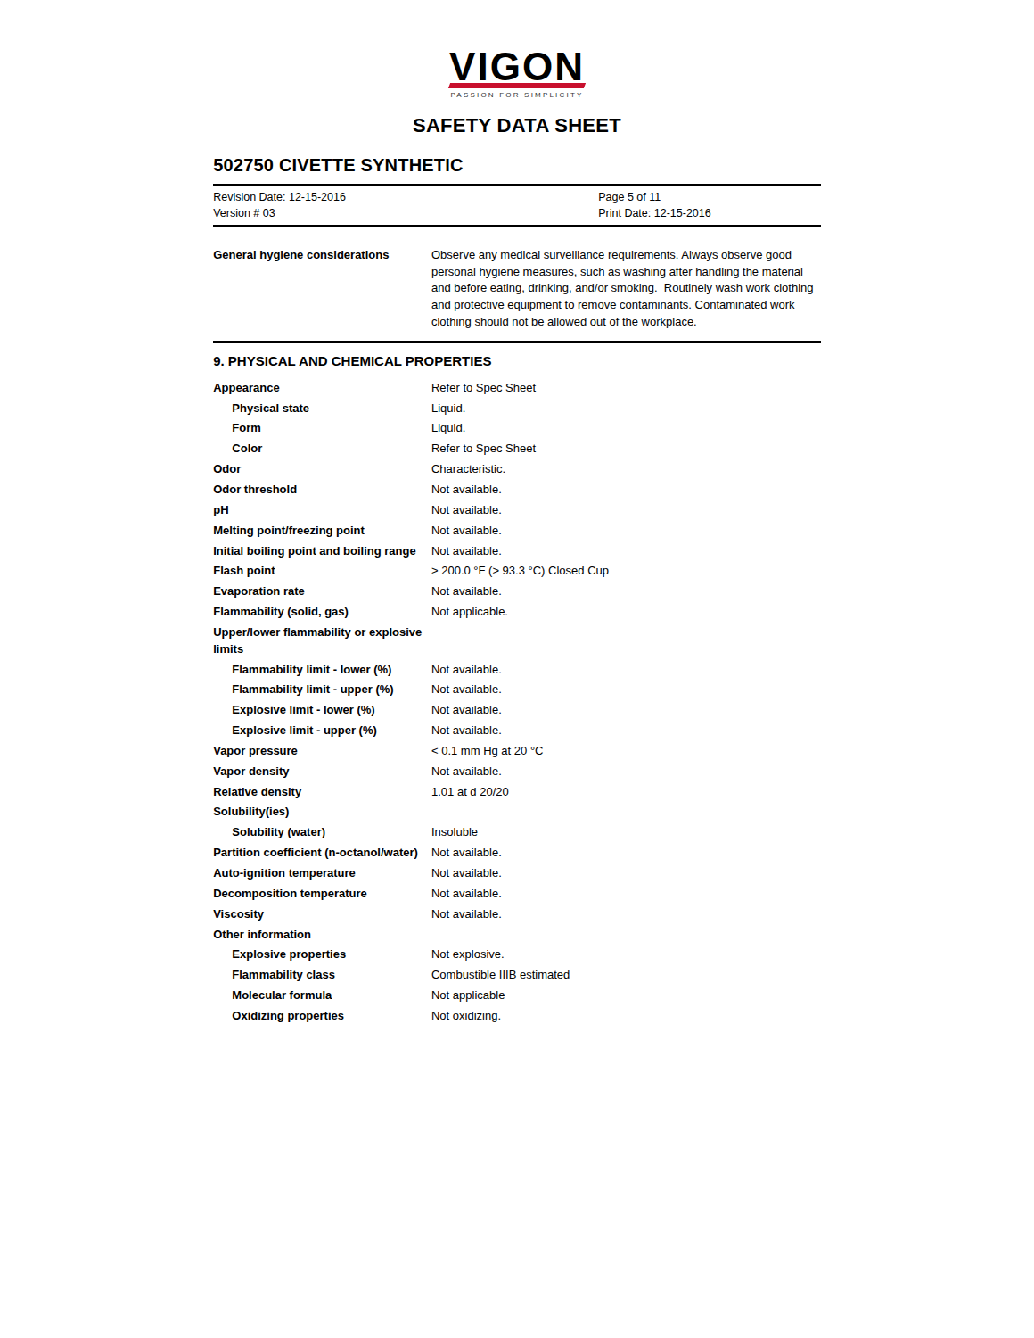VIGON
PASSION FOR SIMPLICITY
SAFETY DATA SHEET
502750 CIVETTE SYNTHETIC
Revision Date: 12-15-2016
Page 5 of 11
Version # 03
Print Date: 12-15-2016
General hygiene considerations
Observe any medical surveillance requirements. Always observe good personal hygiene measures, such as washing after handling the material and before eating, drinking, and/or smoking. Routinely wash work clothing and protective equipment to remove contaminants. Contaminated work clothing should not be allowed out of the workplace.
9. PHYSICAL AND CHEMICAL PROPERTIES
Appearance
Refer to Spec Sheet
Physical state
Liquid.
Form
Liquid.
Color
Refer to Spec Sheet
Odor
Characteristic.
Odor threshold
Not available.
pH
Not available.
Melting point/freezing point
Not available.
Initial boiling point and boiling range
Not available.
Flash point
> 200.0 °F (> 93.3 °C) Closed Cup
Evaporation rate
Not available.
Flammability (solid, gas)
Not applicable.
Upper/lower flammability or explosive limits
Flammability limit - lower (%)
Not available.
Flammability limit - upper (%)
Not available.
Explosive limit - lower (%)
Not available.
Explosive limit - upper (%)
Not available.
Vapor pressure
< 0.1 mm Hg at 20 °C
Vapor density
Not available.
Relative density
1.01 at d 20/20
Solubility(ies)
Solubility (water)
Insoluble
Partition coefficient (n-octanol/water)
Not available.
Auto-ignition temperature
Not available.
Decomposition temperature
Not available.
Viscosity
Not available.
Other information
Explosive properties
Not explosive.
Flammability class
Combustible IIIB estimated
Molecular formula
Not applicable
Oxidizing properties
Not oxidizing.